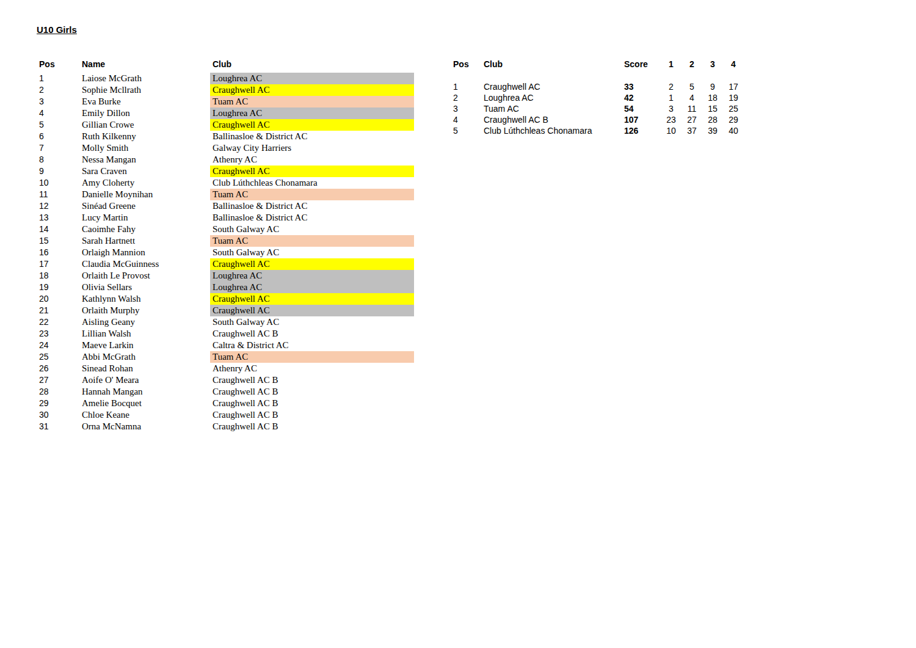U10 Girls
| Pos | Name | Club |
| --- | --- | --- |
| 1 | Laiose McGrath | Loughrea AC |
| 2 | Sophie Mcllrath | Craughwell AC |
| 3 | Eva Burke | Tuam AC |
| 4 | Emily Dillon | Loughrea AC |
| 5 | Gillian Crowe | Craughwell AC |
| 6 | Ruth Kilkenny | Ballinasloe & District AC |
| 7 | Molly Smith | Galway City Harriers |
| 8 | Nessa Mangan | Athenry AC |
| 9 | Sara Craven | Craughwell AC |
| 10 | Amy Cloherty | Club Lúthchleas Chonamara |
| 11 | Danielle Moynihan | Tuam AC |
| 12 | Sinéad Greene | Ballinasloe & District AC |
| 13 | Lucy Martin | Ballinasloe & District AC |
| 14 | Caoimhe Fahy | South Galway AC |
| 15 | Sarah Hartnett | Tuam AC |
| 16 | Orlaigh Mannion | South Galway AC |
| 17 | Claudia McGuinness | Craughwell AC |
| 18 | Orlaith Le Provost | Loughrea AC |
| 19 | Olivia Sellars | Loughrea AC |
| 20 | Kathlynn Walsh | Craughwell AC |
| 21 | Orlaith Murphy | Craughwell AC |
| 22 | Aisling Geany | South Galway AC |
| 23 | Lillian Walsh | Craughwell AC B |
| 24 | Maeve Larkin | Caltra & District AC |
| 25 | Abbi McGrath | Tuam AC |
| 26 | Sinead Rohan | Athenry AC |
| 27 | Aoife O' Meara | Craughwell AC B |
| 28 | Hannah Mangan | Craughwell AC B |
| 29 | Amelie Bocquet | Craughwell AC B |
| 30 | Chloe Keane | Craughwell AC B |
| 31 | Orna McNamna | Craughwell AC B |
| Pos | Club | Score | 1 | 2 | 3 | 4 |
| --- | --- | --- | --- | --- | --- | --- |
| 1 | Craughwell AC | 33 | 2 | 5 | 9 | 17 |
| 2 | Loughrea AC | 42 | 1 | 4 | 18 | 19 |
| 3 | Tuam AC | 54 | 3 | 11 | 15 | 25 |
| 4 | Craughwell AC B | 107 | 23 | 27 | 28 | 29 |
| 5 | Club Lúthchleas Chonamara | 126 | 10 | 37 | 39 | 40 |